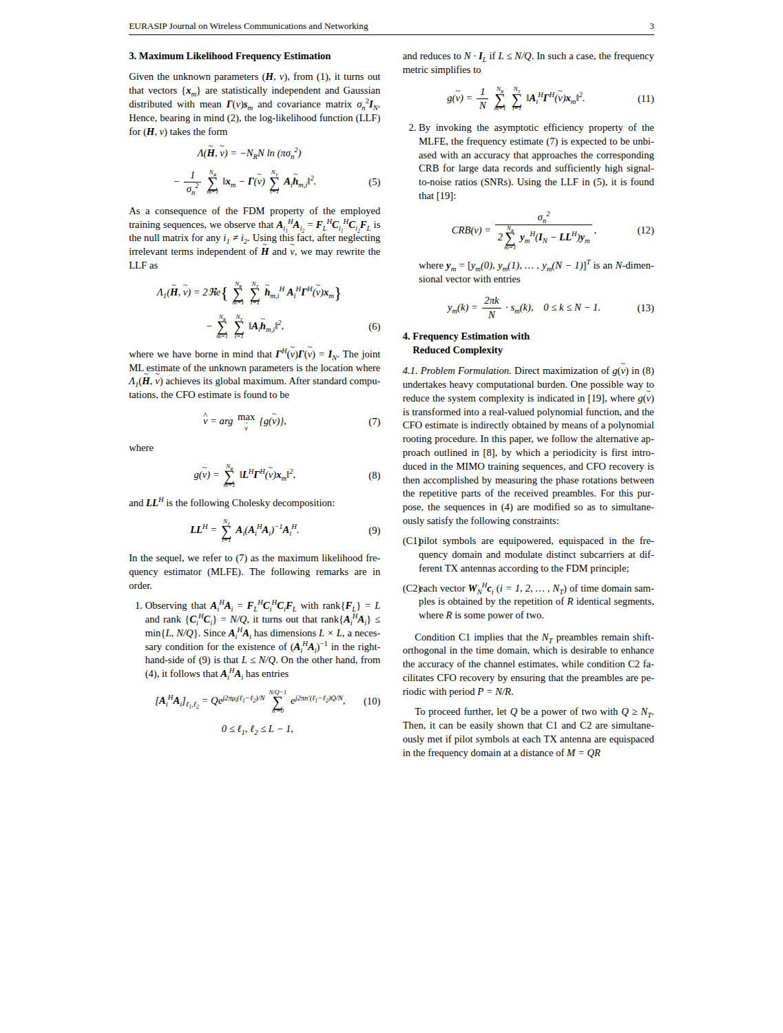EURASIP Journal on Wireless Communications and Networking 3
3. Maximum Likelihood Frequency Estimation
Given the unknown parameters (H, ν), from (1), it turns out that vectors {xm} are statistically independent and Gaussian distributed with mean Γ(ν)sm and covariance matrix σn2IN. Hence, bearing in mind (2), the log-likelihood function (LLF) for (H, ν) takes the form
Λ(H, ν) = −NRN ln (πσn2)
− 1 σn2 NR∑m=1 ‖xm − Γ(ν) NT∑i=1 Aihm,i‖2.
(5)
As a consequence of the FDM property of the employed training sequences, we observe that Ai1HAi2 = FLHCi1HCi2FL is the null matrix for any i1 ≠ i2. Using this fact, after neglecting irrelevant terms independent of H and ν, we may rewrite the LLF as
Λ1(H, ν) = 2ℜe{ NR∑m=1 NT∑i=1 hm,iH AiHΓH(ν)xm}
− NR∑m=1 NT∑i=1 ‖Aihm,i‖2,
(6)
where we have borne in mind that ΓH(ν)Γ(ν) = IN. The joint ML estimate of the unknown parameters is the location where Λ1(H, ν) achieves its global maximum. After standard computations, the CFO estimate is found to be
ν = arg max ν {g(ν)},
(7)
where
g(ν) = NR∑m=1 ‖LHΓH(ν)xm‖2,
(8)
and LLH is the following Cholesky decomposition:
LLH = NT∑i=1 Ai(AiHAi)−1AiH.
(9)
In the sequel, we refer to (7) as the maximum likelihood frequency estimator (MLFE). The following remarks are in order.
Observing that AiHAi = FLHCiHCiFL with rank{FL} = L and rank {CiHCi} = N/Q, it turns out that rank{AiHAi} ≤ min{L, N/Q}. Since AiHAi has dimensions L × L, a necessary condition for the existence of (AiHAi)−1 in the right-hand-side of (9) is that L ≤ N/Q. On the other hand, from (4), it follows that AiHAi has entries
[AiHAi]ℓ1,ℓ2 = Qej2πμi(ℓ1−ℓ2)/N N/Q−1∑n′=0 ej2πn′(ℓ1−ℓ2)Q/N,
(10)
0 ≤ ℓ1, ℓ2 ≤ L − 1,
and reduces to N · IL if L ≤ N/Q. In such a case, the frequency metric simplifies to
g(ν) = 1 N NR∑m=1 NT∑i=1 ‖AiHΓH(ν)xm‖2.
(11)
By invoking the asymptotic efficiency property of the MLFE, the frequency estimate (7) is expected to be unbiased with an accuracy that approaches the corresponding CRB for large data records and sufficiently high signal-to-noise ratios (SNRs). Using the LLF in (5), it is found that [19]:
CRB(ν) = σn22NR∑m=1 ymH(IN − LLH)ym,
(12)
where ym = [ym(0), ym(1), … , ym(N − 1)]T is an N-dimensional vector with entries
ym(k) = 2πk N · sm(k), 0 ≤ k ≤ N − 1.
(13)
4. Frequency Estimation with
Reduced Complexity
4.1. Problem Formulation. Direct maximization of g(ν) in (8) undertakes heavy computational burden. One possible way to reduce the system complexity is indicated in [19], where g(ν) is transformed into a real-valued polynomial function, and the CFO estimate is indirectly obtained by means of a polynomial rooting procedure. In this paper, we follow the alternative approach outlined in [8], by which a periodicity is first introduced in the MIMO training sequences, and CFO recovery is then accomplished by measuring the phase rotations between the repetitive parts of the received preambles. For this purpose, the sequences in (4) are modified so as to simultaneously satisfy the following constraints:
(C1) pilot symbols are equipowered, equispaced in the frequency domain and modulate distinct subcarriers at different TX antennas according to the FDM principle;
(C2) each vector WNHci (i = 1, 2, … , NT) of time domain samples is obtained by the repetition of R identical segments, where R is some power of two.
Condition C1 implies that the NT preambles remain shift-orthogonal in the time domain, which is desirable to enhance the accuracy of the channel estimates, while condition C2 facilitates CFO recovery by ensuring that the preambles are periodic with period P = N/R.
To proceed further, let Q be a power of two with Q ≥ NT. Then, it can be easily shown that C1 and C2 are simultaneously met if pilot symbols at each TX antenna are equispaced in the frequency domain at a distance of M = QR